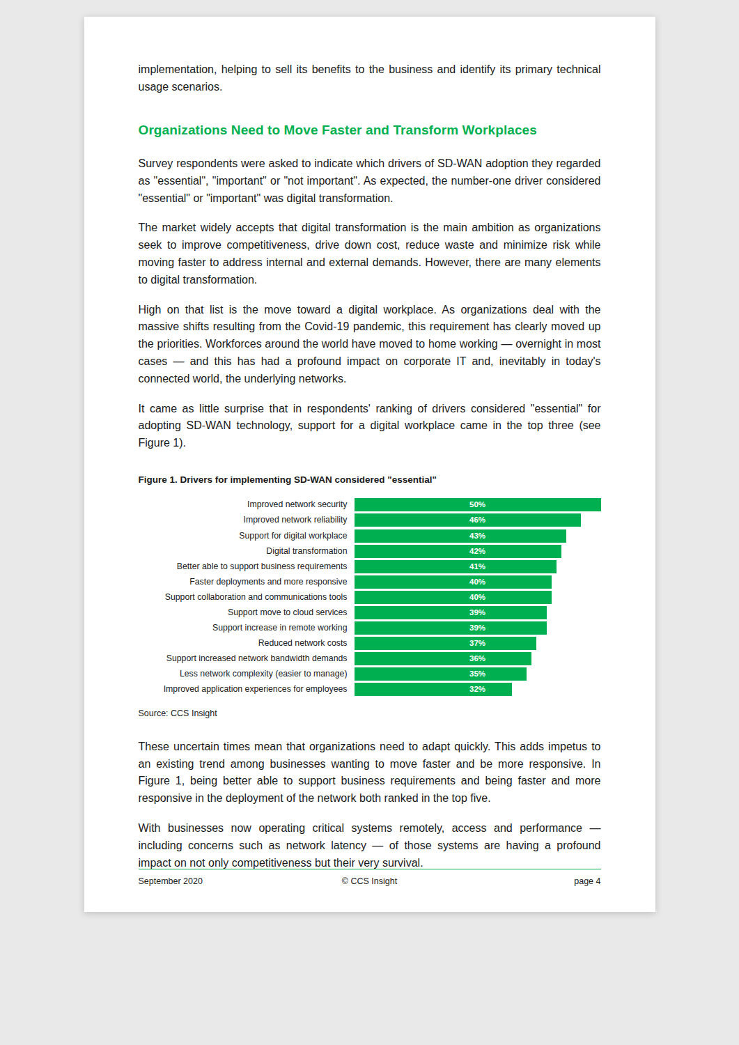implementation, helping to sell its benefits to the business and identify its primary technical usage scenarios.
Organizations Need to Move Faster and Transform Workplaces
Survey respondents were asked to indicate which drivers of SD-WAN adoption they regarded as "essential", "important" or "not important". As expected, the number-one driver considered "essential" or "important" was digital transformation.
The market widely accepts that digital transformation is the main ambition as organizations seek to improve competitiveness, drive down cost, reduce waste and minimize risk while moving faster to address internal and external demands. However, there are many elements to digital transformation.
High on that list is the move toward a digital workplace. As organizations deal with the massive shifts resulting from the Covid-19 pandemic, this requirement has clearly moved up the priorities. Workforces around the world have moved to home working — overnight in most cases — and this has had a profound impact on corporate IT and, inevitably in today's connected world, the underlying networks.
It came as little surprise that in respondents' ranking of drivers considered "essential" for adopting SD-WAN technology, support for a digital workplace came in the top three (see Figure 1).
Figure 1. Drivers for implementing SD-WAN considered "essential"
| Improved network security | 50% |
| Improved network reliability | 46% |
| Support for digital workplace | 43% |
| Digital transformation | 42% |
| Better able to support business requirements | 41% |
| Faster deployments and more responsive | 40% |
| Support collaboration and communications tools | 40% |
| Support move to cloud services | 39% |
| Support increase in remote working | 39% |
| Reduced network costs | 37% |
| Support increased network bandwidth demands | 36% |
| Less network complexity (easier to manage) | 35% |
| Improved application experiences for employees | 32% |
Source: CCS Insight
These uncertain times mean that organizations need to adapt quickly. This adds impetus to an existing trend among businesses wanting to move faster and be more responsive. In Figure 1, being better able to support business requirements and being faster and more responsive in the deployment of the network both ranked in the top five.
With businesses now operating critical systems remotely, access and performance — including concerns such as network latency — of those systems are having a profound impact on not only competitiveness but their very survival.
September 2020
© CCS Insight
page 4